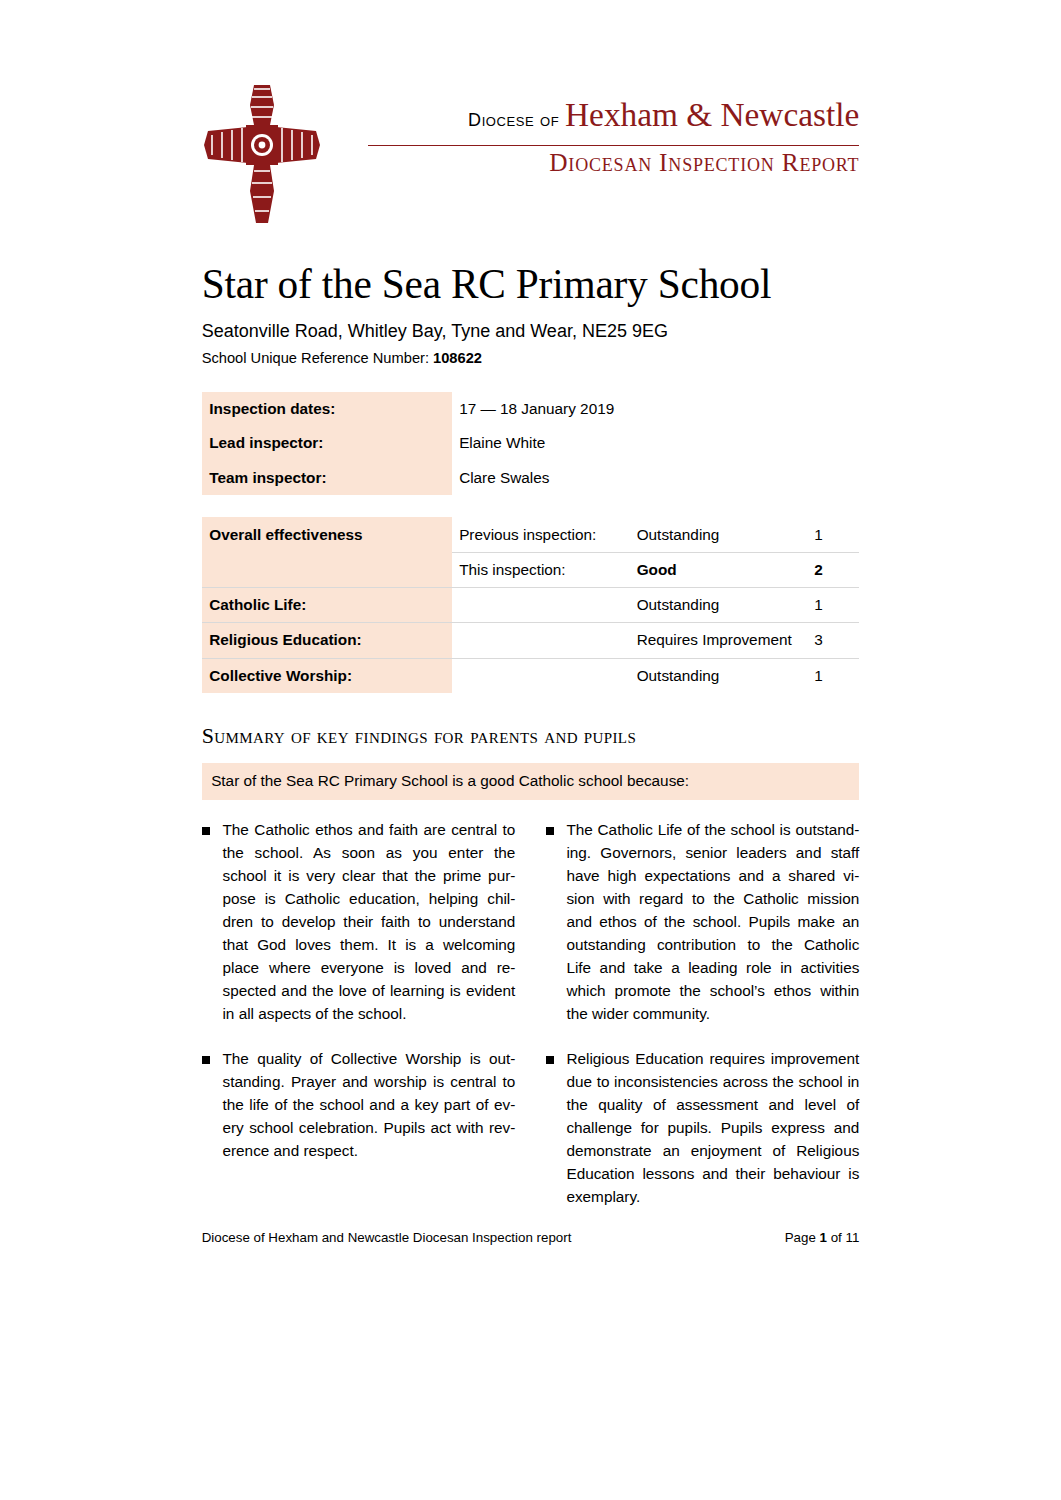Diocese of Hexham & Newcastle
Diocesan Inspection Report
Star of the Sea RC Primary School
Seatonville Road, Whitley Bay, Tyne and Wear, NE25 9EG
School Unique Reference Number: 108622
| Inspection dates: | 17 — 18 January 2019 | | |
| Lead inspector: | Elaine White | | |
| Team inspector: | Clare Swales | | |
| Overall effectiveness | Previous inspection: | Outstanding | 1 |
| This inspection: | Good | 2 |
| Catholic Life: | | Outstanding | 1 |
| Religious Education: | | Requires Improvement | 3 |
| Collective Worship: | | Outstanding | 1 |
Summary of key findings for parents and pupils
Star of the Sea RC Primary School is a good Catholic school because:
The Catholic ethos and faith are central to the school. As soon as you enter the school it is very clear that the prime purpose is Catholic education, helping children to develop their faith to understand that God loves them. It is a welcoming place where everyone is loved and respected and the love of learning is evident in all aspects of the school.
The quality of Collective Worship is outstanding. Prayer and worship is central to the life of the school and a key part of every school celebration. Pupils act with reverence and respect.
The Catholic Life of the school is outstanding. Governors, senior leaders and staff have high expectations and a shared vision with regard to the Catholic mission and ethos of the school. Pupils make an outstanding contribution to the Catholic Life and take a leading role in activities which promote the school’s ethos within the wider community.
Religious Education requires improvement due to inconsistencies across the school in the quality of assessment and level of challenge for pupils. Pupils express and demonstrate an enjoyment of Religious Education lessons and their behaviour is exemplary.
Diocese of Hexham and Newcastle Diocesan Inspection report
Page 1 of 11